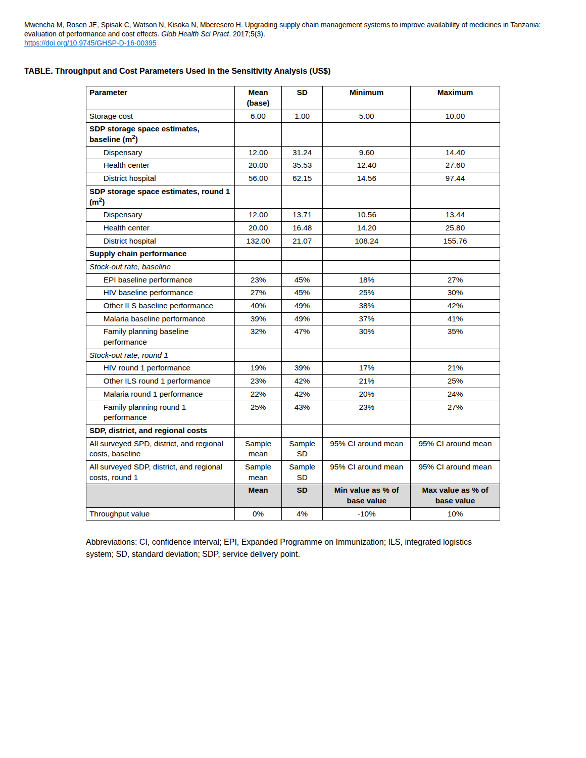Mwencha M, Rosen JE, Spisak C, Watson N, Kisoka N, Mberesero H. Upgrading supply chain management systems to improve availability of medicines in Tanzania: evaluation of performance and cost effects. Glob Health Sci Pract. 2017;5(3).
https://doi.org/10.9745/GHSP-D-16-00395
TABLE. Throughput and Cost Parameters Used in the Sensitivity Analysis (US$)
| Parameter | Mean (base) | SD | Minimum | Maximum |
| --- | --- | --- | --- | --- |
| Storage cost | 6.00 | 1.00 | 5.00 | 10.00 |
| SDP storage space estimates, baseline (m 2 ) | | | | |
| Dispensary | 12.00 | 31.24 | 9.60 | 14.40 |
| Health center | 20.00 | 35.53 | 12.40 | 27.60 |
| District hospital | 56.00 | 62.15 | 14.56 | 97.44 |
| SDP storage space estimates, round 1 (m 2 ) | | | | |
| Dispensary | 12.00 | 13.71 | 10.56 | 13.44 |
| Health center | 20.00 | 16.48 | 14.20 | 25.80 |
| District hospital | 132.00 | 21.07 | 108.24 | 155.76 |
| Supply chain performance | | | | |
| Stock-out rate, baseline | | | | |
| EPI baseline performance | 23% | 45% | 18% | 27% |
| HIV baseline performance | 27% | 45% | 25% | 30% |
| Other ILS baseline performance | 40% | 49% | 38% | 42% |
| Malaria baseline performance | 39% | 49% | 37% | 41% |
| Family planning baseline performance | 32% | 47% | 30% | 35% |
| Stock-out rate, round 1 | | | | |
| HIV round 1 performance | 19% | 39% | 17% | 21% |
| Other ILS round 1 performance | 23% | 42% | 21% | 25% |
| Malaria round 1 performance | 22% | 42% | 20% | 24% |
| Family planning round 1 performance | 25% | 43% | 23% | 27% |
| SDP, district, and regional costs | | | | |
| All surveyed SPD, district, and regional costs, baseline | Sample mean | Sample SD | 95% CI around mean | 95% CI around mean |
| All surveyed SDP, district, and regional costs, round 1 | Sample mean | Sample SD | 95% CI around mean | 95% CI around mean |
| | Mean | SD | Min value as % of base value | Max value as % of base value |
| Throughput value | 0% | 4% | -10% | 10% |
Abbreviations: CI, confidence interval; EPI, Expanded Programme on Immunization; ILS, integrated logistics system; SD, standard deviation; SDP, service delivery point.